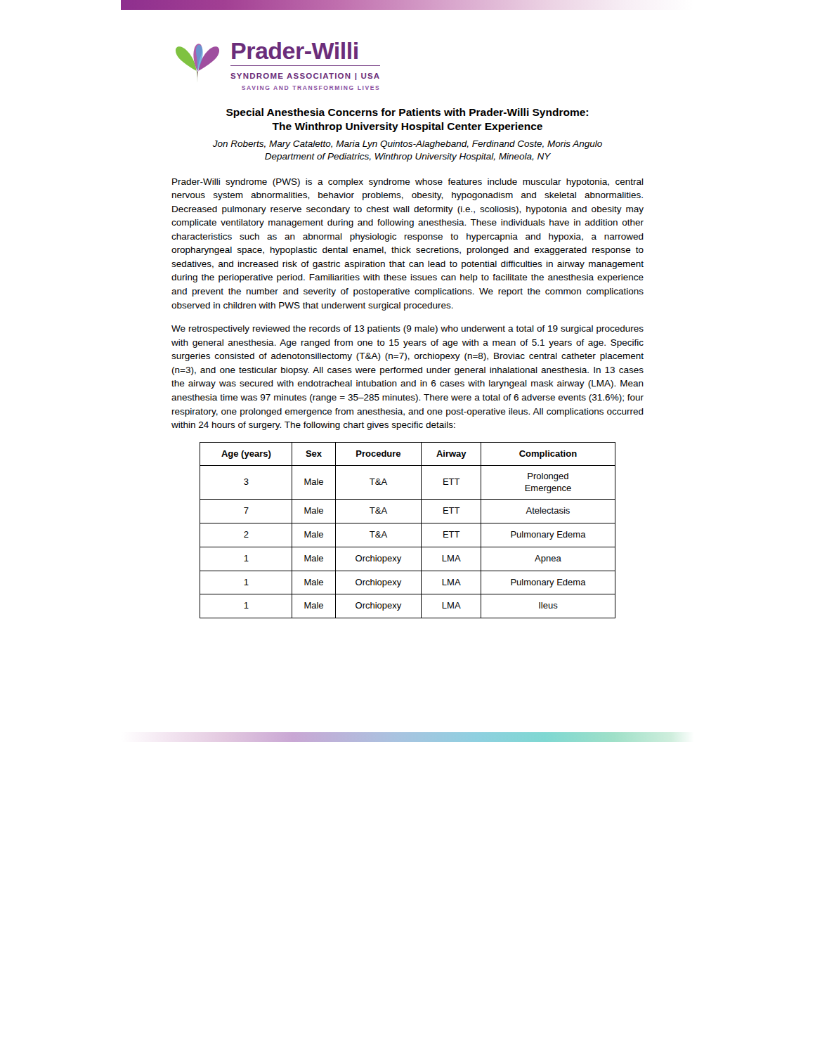Prader-Willi
SYNDROME ASSOCIATION | USA
SAVING AND TRANSFORMING LIVES
Special Anesthesia Concerns for Patients with Prader-Willi Syndrome:
The Winthrop University Hospital Center Experience
Jon Roberts, Mary Cataletto, Maria Lyn Quintos-Alagheband, Ferdinand Coste, Moris Angulo
Department of Pediatrics, Winthrop University Hospital, Mineola, NY
Prader-Willi syndrome (PWS) is a complex syndrome whose features include muscular hypotonia, central nervous system abnormalities, behavior problems, obesity, hypogonadism and skeletal abnormalities. Decreased pulmonary reserve secondary to chest wall deformity (i.e., scoliosis), hypotonia and obesity may complicate ventilatory management during and following anesthesia. These individuals have in addition other characteristics such as an abnormal physiologic response to hypercapnia and hypoxia, a narrowed oropharyngeal space, hypoplastic dental enamel, thick secretions, prolonged and exaggerated response to sedatives, and increased risk of gastric aspiration that can lead to potential difficulties in airway management during the perioperative period. Familiarities with these issues can help to facilitate the anesthesia experience and prevent the number and severity of postoperative complications. We report the common complications observed in children with PWS that underwent surgical procedures.
We retrospectively reviewed the records of 13 patients (9 male) who underwent a total of 19 surgical procedures with general anesthesia. Age ranged from one to 15 years of age with a mean of 5.1 years of age. Specific surgeries consisted of adenotonsillectomy (T&A) (n=7), orchiopexy (n=8), Broviac central catheter placement (n=3), and one testicular biopsy. All cases were performed under general inhalational anesthesia. In 13 cases the airway was secured with endotracheal intubation and in 6 cases with laryngeal mask airway (LMA). Mean anesthesia time was 97 minutes (range = 35–285 minutes). There were a total of 6 adverse events (31.6%); four respiratory, one prolonged emergence from anesthesia, and one post-operative ileus. All complications occurred within 24 hours of surgery. The following chart gives specific details:
| Age (years) | Sex | Procedure | Airway | Complication |
| --- | --- | --- | --- | --- |
| 3 | Male | T&A | ETT | Prolonged Emergence |
| 7 | Male | T&A | ETT | Atelectasis |
| 2 | Male | T&A | ETT | Pulmonary Edema |
| 1 | Male | Orchiopexy | LMA | Apnea |
| 1 | Male | Orchiopexy | LMA | Pulmonary Edema |
| 1 | Male | Orchiopexy | LMA | Ileus |